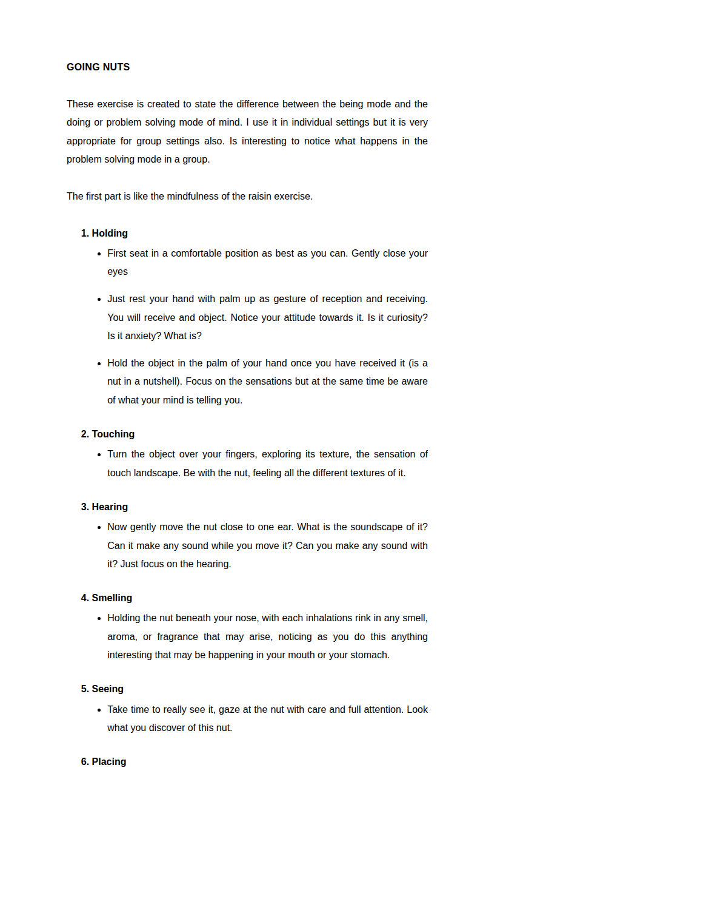GOING NUTS
These exercise is created to state the difference between the being mode and the doing or problem solving mode of mind. I use it in individual settings but it is very appropriate for group settings also. Is interesting to notice what happens in the problem solving mode in a group.
The first part is like the mindfulness of the raisin exercise.
Holding
First seat in a comfortable position as best as you can. Gently close your eyes
Just rest your hand with palm up as gesture of reception and receiving. You will receive and object. Notice your attitude towards it. Is it curiosity? Is it anxiety? What is?
Hold the object in the palm of your hand once you have received it (is a nut in a nutshell). Focus on the sensations but at the same time be aware of what your mind is telling you.
Touching
Turn the object over your fingers, exploring its texture, the sensation of touch landscape. Be with the nut, feeling all the different textures of it.
Hearing
Now gently move the nut close to one ear. What is the soundscape of it? Can it make any sound while you move it? Can you make any sound with it? Just focus on the hearing.
Smelling
Holding the nut beneath your nose, with each inhalations rink in any smell, aroma, or fragrance that may arise, noticing as you do this anything interesting that may be happening in your mouth or your stomach.
Seeing
Take time to really see it, gaze at the nut with care and full attention. Look what you discover of this nut.
Placing